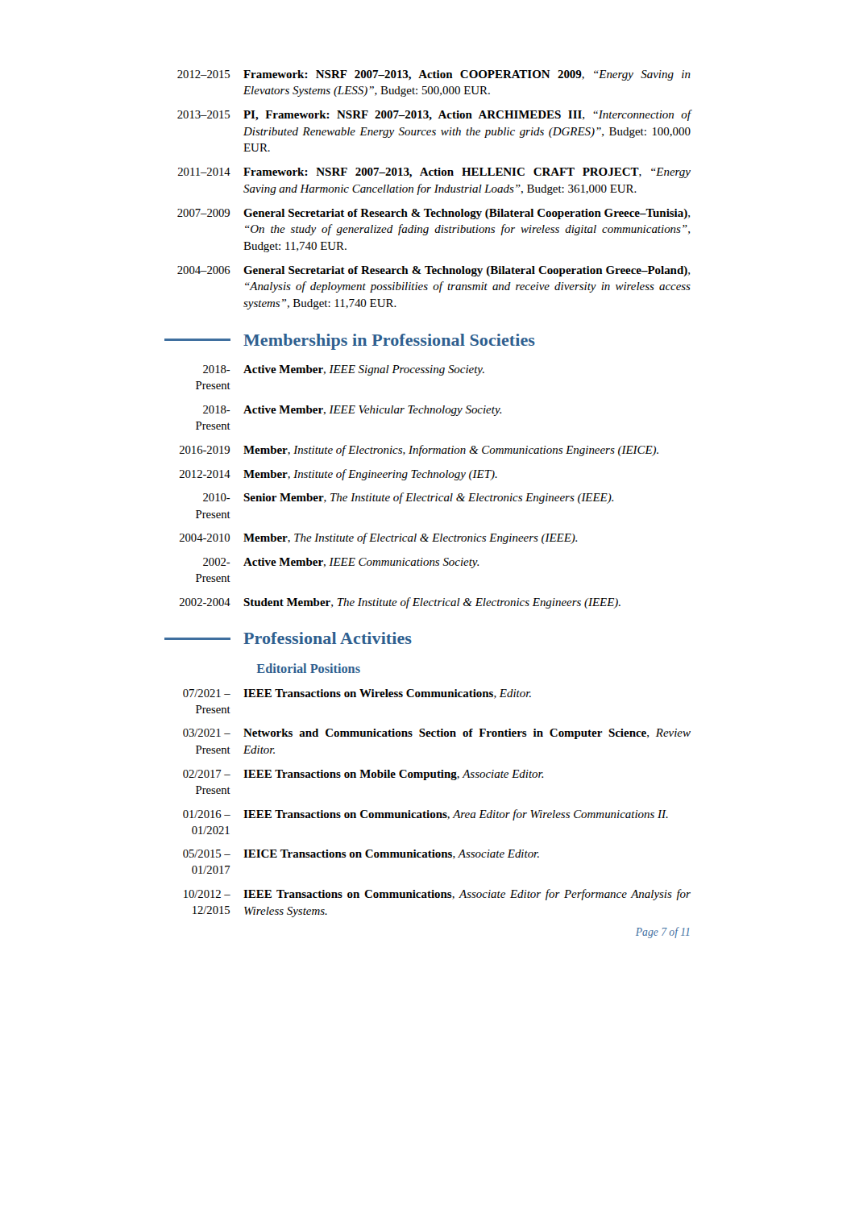2012–2015
Framework: NSRF 2007–2013, Action COOPERATION 2009, “Energy Saving in Elevators Systems (LESS)”, Budget: 500,000 EUR.
2013–2015
PI, Framework: NSRF 2007–2013, Action ARCHIMEDES III, “Interconnection of Distributed Renewable Energy Sources with the public grids (DGRES)”, Budget: 100,000 EUR.
2011–2014
Framework: NSRF 2007–2013, Action HELLENIC CRAFT PROJECT, “Energy Saving and Harmonic Cancellation for Industrial Loads”, Budget: 361,000 EUR.
2007–2009
General Secretariat of Research & Technology (Bilateral Cooperation Greece–Tunisia), “On the study of generalized fading distributions for wireless digital communications”, Budget: 11,740 EUR.
2004–2006
General Secretariat of Research & Technology (Bilateral Cooperation Greece–Poland), “Analysis of deployment possibilities of transmit and receive diversity in wireless access systems”, Budget: 11,740 EUR.
Memberships in Professional Societies
2018-Present
Active Member, IEEE Signal Processing Society.
2018-Present
Active Member, IEEE Vehicular Technology Society.
2016-2019
Member, Institute of Electronics, Information & Communications Engineers (IEICE).
2012-2014
Member, Institute of Engineering Technology (IET).
2010-Present
Senior Member, The Institute of Electrical & Electronics Engineers (IEEE).
2004-2010
Member, The Institute of Electrical & Electronics Engineers (IEEE).
2002-Present
Active Member, IEEE Communications Society.
2002-2004
Student Member, The Institute of Electrical & Electronics Engineers (IEEE).
Professional Activities
Editorial Positions
07/2021 –Present
IEEE Transactions on Wireless Communications, Editor.
03/2021 –Present
Networks and Communications Section of Frontiers in Computer Science, Review Editor.
02/2017 –Present
IEEE Transactions on Mobile Computing, Associate Editor.
01/2016 –01/2021
IEEE Transactions on Communications, Area Editor for Wireless Communications II.
05/2015 –01/2017
IEICE Transactions on Communications, Associate Editor.
10/2012 –12/2015
IEEE Transactions on Communications, Associate Editor for Performance Analysis for Wireless Systems.
Page 7 of 11